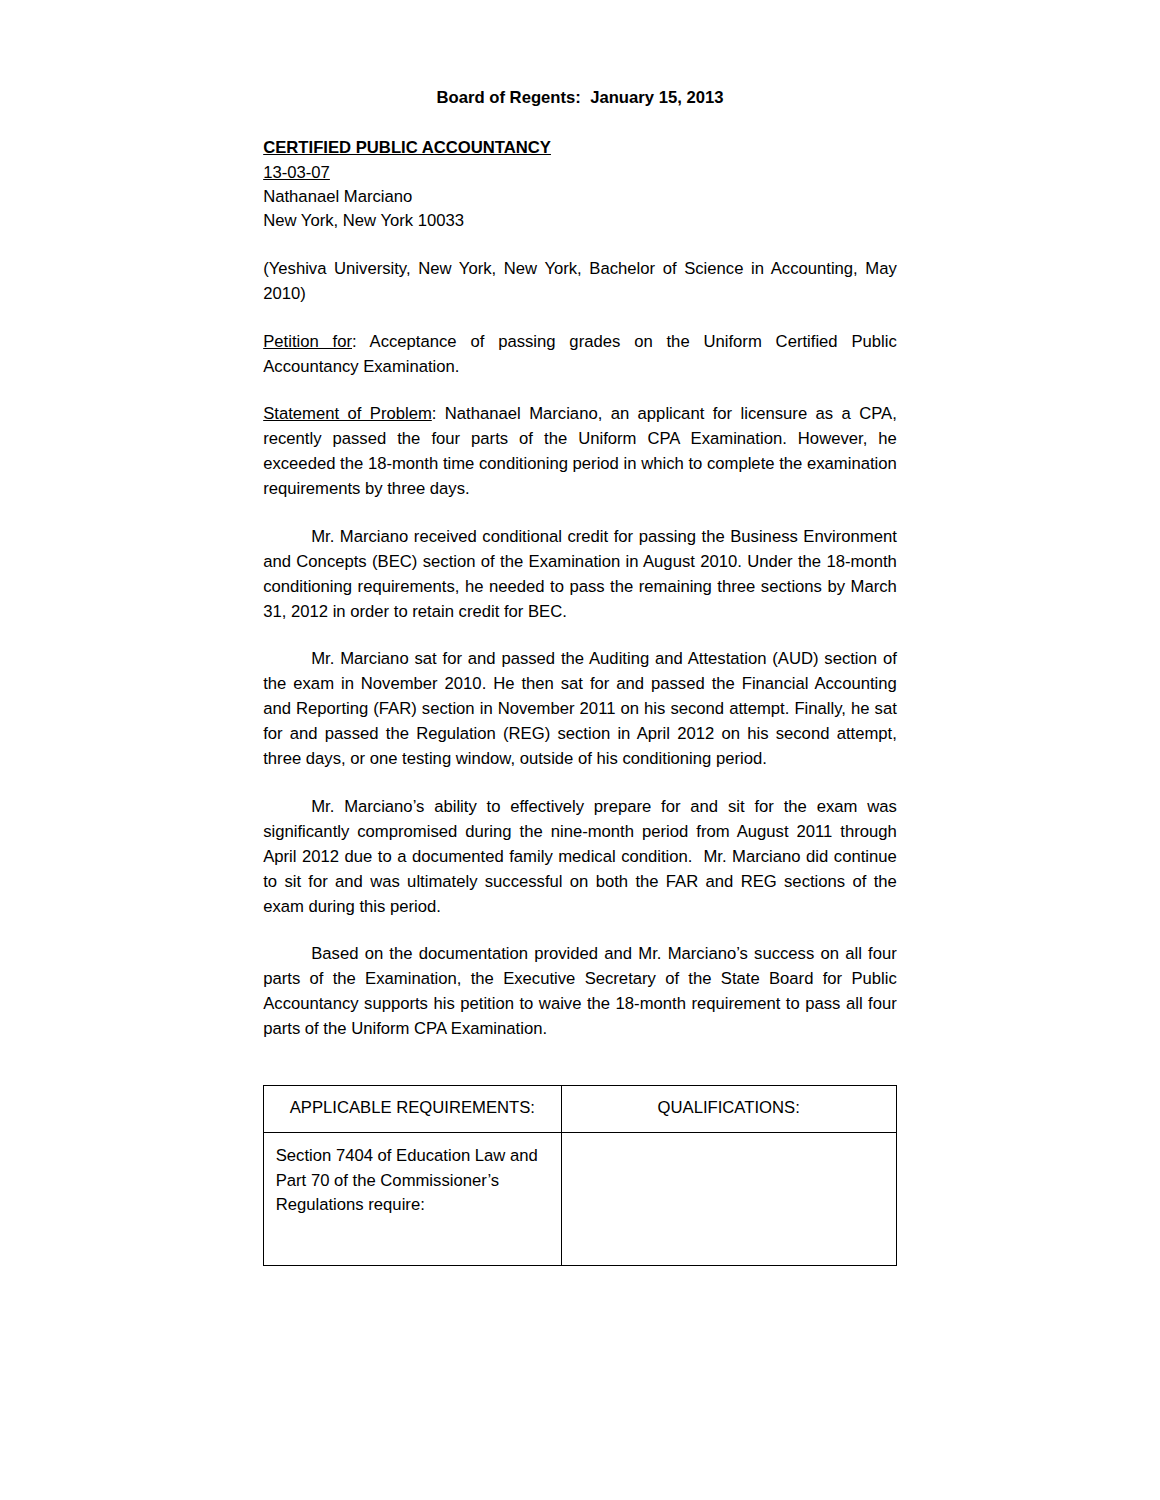Board of Regents: January 15, 2013
CERTIFIED PUBLIC ACCOUNTANCY
13-03-07
Nathanael Marciano
New York, New York 10033
(Yeshiva University, New York, New York, Bachelor of Science in Accounting, May 2010)
Petition for: Acceptance of passing grades on the Uniform Certified Public Accountancy Examination.
Statement of Problem: Nathanael Marciano, an applicant for licensure as a CPA, recently passed the four parts of the Uniform CPA Examination. However, he exceeded the 18-month time conditioning period in which to complete the examination requirements by three days.
Mr. Marciano received conditional credit for passing the Business Environment and Concepts (BEC) section of the Examination in August 2010. Under the 18-month conditioning requirements, he needed to pass the remaining three sections by March 31, 2012 in order to retain credit for BEC.
Mr. Marciano sat for and passed the Auditing and Attestation (AUD) section of the exam in November 2010. He then sat for and passed the Financial Accounting and Reporting (FAR) section in November 2011 on his second attempt. Finally, he sat for and passed the Regulation (REG) section in April 2012 on his second attempt, three days, or one testing window, outside of his conditioning period.
Mr. Marciano’s ability to effectively prepare for and sit for the exam was significantly compromised during the nine-month period from August 2011 through April 2012 due to a documented family medical condition. Mr. Marciano did continue to sit for and was ultimately successful on both the FAR and REG sections of the exam during this period.
Based on the documentation provided and Mr. Marciano’s success on all four parts of the Examination, the Executive Secretary of the State Board for Public Accountancy supports his petition to waive the 18-month requirement to pass all four parts of the Uniform CPA Examination.
| APPLICABLE REQUIREMENTS: | QUALIFICATIONS: |
| --- | --- |
| Section 7404 of Education Law and Part 70 of the Commissioner’s Regulations require: | |